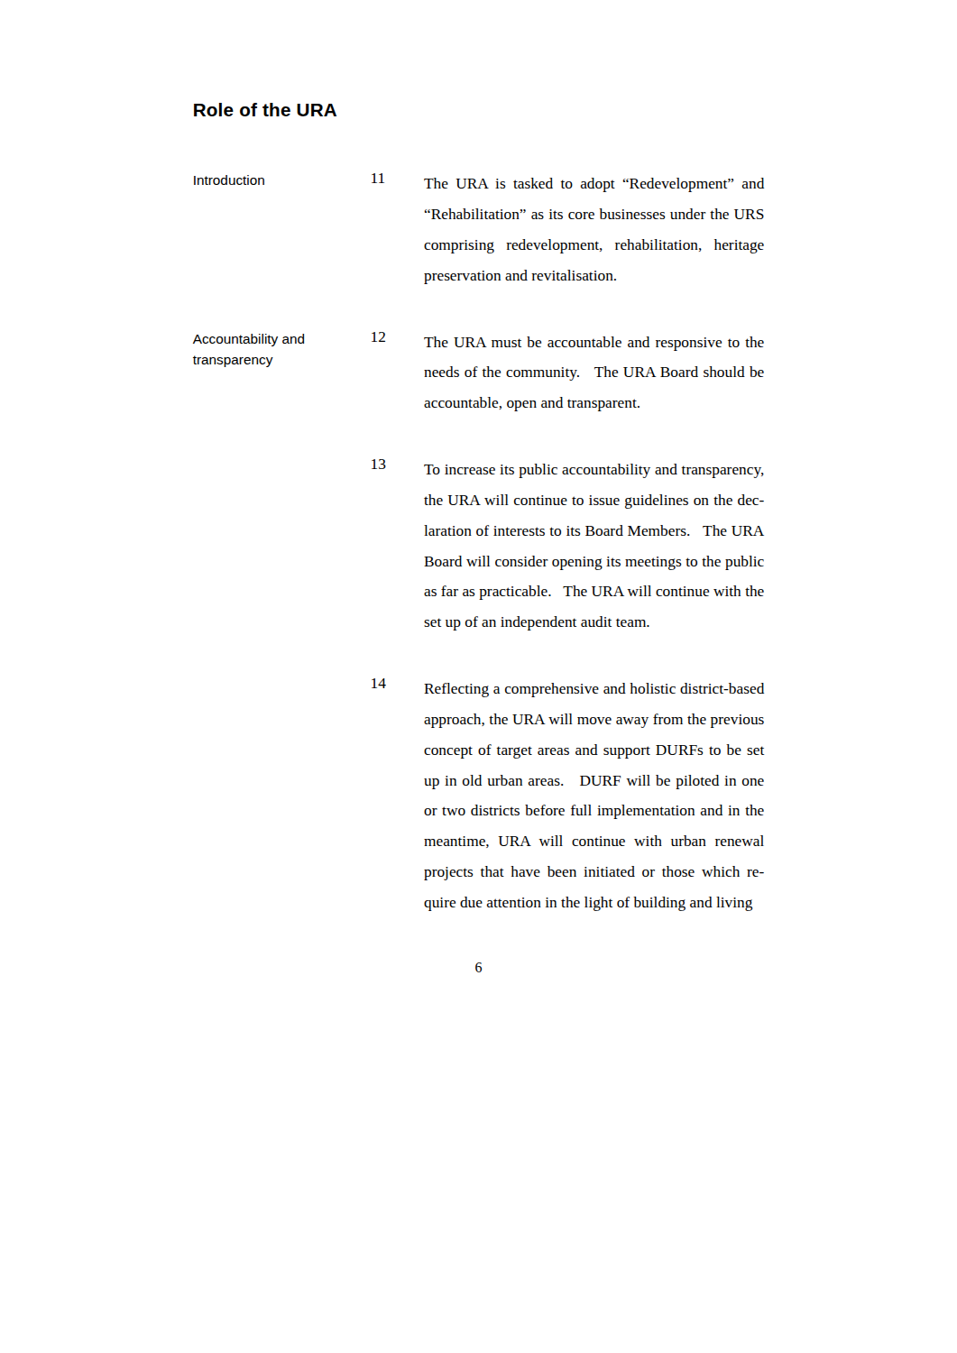Role of the URA
Introduction
11
The URA is tasked to adopt “Redevelopment” and “Rehabilitation” as its core businesses under the URS comprising redevelopment, rehabilitation, heritage preservation and revitalisation.
Accountability and transparency
12
The URA must be accountable and responsive to the needs of the community. The URA Board should be accountable, open and transparent.
13
To increase its public accountability and transparency, the URA will continue to issue guidelines on the declaration of interests to its Board Members. The URA Board will consider opening its meetings to the public as far as practicable. The URA will continue with the set up of an independent audit team.
14
Reflecting a comprehensive and holistic district-based approach, the URA will move away from the previous concept of target areas and support DURFs to be set up in old urban areas. DURF will be piloted in one or two districts before full implementation and in the meantime, URA will continue with urban renewal projects that have been initiated or those which require due attention in the light of building and living
6